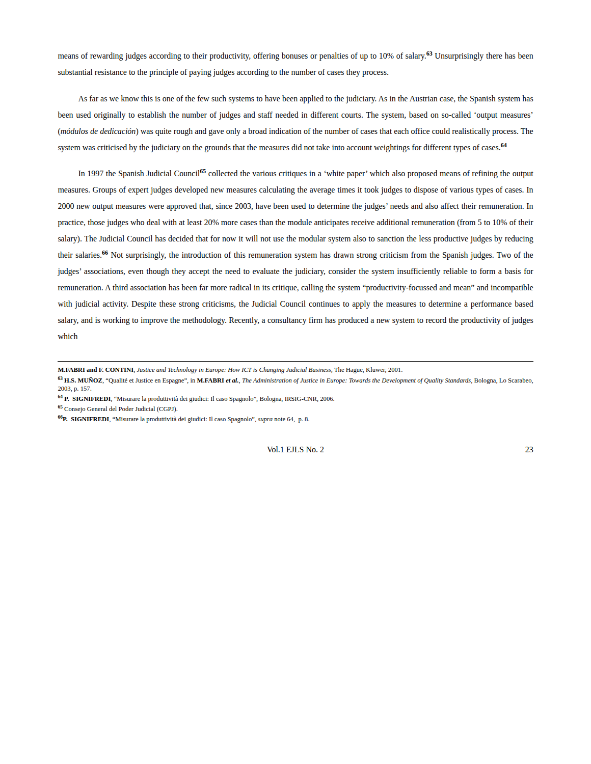means of rewarding judges according to their productivity, offering bonuses or penalties of up to 10% of salary.63 Unsurprisingly there has been substantial resistance to the principle of paying judges according to the number of cases they process.
As far as we know this is one of the few such systems to have been applied to the judiciary. As in the Austrian case, the Spanish system has been used originally to establish the number of judges and staff needed in different courts. The system, based on so-called ‘output measures’ (módulos de dedicación) was quite rough and gave only a broad indication of the number of cases that each office could realistically process. The system was criticised by the judiciary on the grounds that the measures did not take into account weightings for different types of cases.64
In 1997 the Spanish Judicial Council65 collected the various critiques in a ‘white paper’ which also proposed means of refining the output measures. Groups of expert judges developed new measures calculating the average times it took judges to dispose of various types of cases. In 2000 new output measures were approved that, since 2003, have been used to determine the judges’ needs and also affect their remuneration. In practice, those judges who deal with at least 20% more cases than the module anticipates receive additional remuneration (from 5 to 10% of their salary). The Judicial Council has decided that for now it will not use the modular system also to sanction the less productive judges by reducing their salaries.66 Not surprisingly, the introduction of this remuneration system has drawn strong criticism from the Spanish judges. Two of the judges’ associations, even though they accept the need to evaluate the judiciary, consider the system insufficiently reliable to form a basis for remuneration. A third association has been far more radical in its critique, calling the system “productivity-focussed and mean” and incompatible with judicial activity. Despite these strong criticisms, the Judicial Council continues to apply the measures to determine a performance based salary, and is working to improve the methodology. Recently, a consultancy firm has produced a new system to record the productivity of judges which
M.FABRI and F. CONTINI, Justice and Technology in Europe: How ICT is Changing Judicial Business, The Hague, Kluwer, 2001.
63 H.S. MUÑOZ, “Qualité et Justice en Espagne”, in M.FABRI et al., The Administration of Justice in Europe: Towards the Development of Quality Standards, Bologna, Lo Scarabeo, 2003, p. 157.
64 P. SIGNIFREDI, “Misurare la produttività dei giudici: Il caso Spagnolo”, Bologna, IRSIG-CNR, 2006.
65 Consejo General del Poder Judicial (CGPJ).
66P. SIGNIFREDI, “Misurare la produttività dei giudici: Il caso Spagnolo”, supra note 64, p. 8.
Vol.1 EJLS No. 2 23